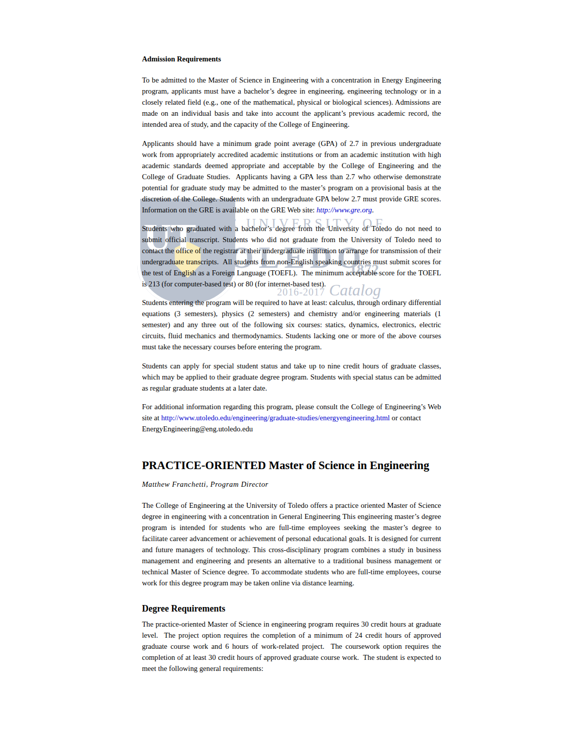UT
THE UNIVERSITY OF
TOLEDO
1872
2016-2017 Catalog
Admission Requirements
To be admitted to the Master of Science in Engineering with a concentration in Energy Engineering program, applicants must have a bachelor’s degree in engineering, engineering technology or in a closely related field (e.g., one of the mathematical, physical or biological sciences). Admissions are made on an individual basis and take into account the applicant’s previous academic record, the intended area of study, and the capacity of the College of Engineering.
Applicants should have a minimum grade point average (GPA) of 2.7 in previous undergraduate work from appropriately accredited academic institutions or from an academic institution with high academic standards deemed appropriate and acceptable by the College of Engineering and the College of Graduate Studies. Applicants having a GPA less than 2.7 who otherwise demonstrate potential for graduate study may be admitted to the master’s program on a provisional basis at the discretion of the College. Students with an undergraduate GPA below 2.7 must provide GRE scores. Information on the GRE is available on the GRE Web site: http://www.gre.org.
Students who graduated with a bachelor’s degree from the University of Toledo do not need to submit official transcript. Students who did not graduate from the University of Toledo need to contact the office of the registrar at their undergraduate institution to arrange for transmission of their undergraduate transcripts. All students from non-English speaking countries must submit scores for the test of English as a Foreign Language (TOEFL). The minimum acceptable score for the TOEFL is 213 (for computer-based test) or 80 (for internet-based test).
Students entering the program will be required to have at least: calculus, through ordinary differential equations (3 semesters), physics (2 semesters) and chemistry and/or engineering materials (1 semester) and any three out of the following six courses: statics, dynamics, electronics, electric circuits, fluid mechanics and thermodynamics. Students lacking one or more of the above courses must take the necessary courses before entering the program.
Students can apply for special student status and take up to nine credit hours of graduate classes, which may be applied to their graduate degree program. Students with special status can be admitted as regular graduate students at a later date.
For additional information regarding this program, please consult the College of Engineering’s Web site at http://www.utoledo.edu/engineering/graduate-studies/energyengineering.html or contact
EnergyEngineering@eng.utoledo.edu
PRACTICE-ORIENTED Master of Science in Engineering
Matthew Franchetti, Program Director
The College of Engineering at the University of Toledo offers a practice oriented Master of Science degree in engineering with a concentration in General Engineering This engineering master’s degree program is intended for students who are full-time employees seeking the master’s degree to facilitate career advancement or achievement of personal educational goals. It is designed for current and future managers of technology. This cross-disciplinary program combines a study in business management and engineering and presents an alternative to a traditional business management or technical Master of Science degree. To accommodate students who are full-time employees, course work for this degree program may be taken online via distance learning.
Degree Requirements
The practice-oriented Master of Science in engineering program requires 30 credit hours at graduate level. The project option requires the completion of a minimum of 24 credit hours of approved graduate course work and 6 hours of work-related project. The coursework option requires the completion of at least 30 credit hours of approved graduate course work. The student is expected to meet the following general requirements: